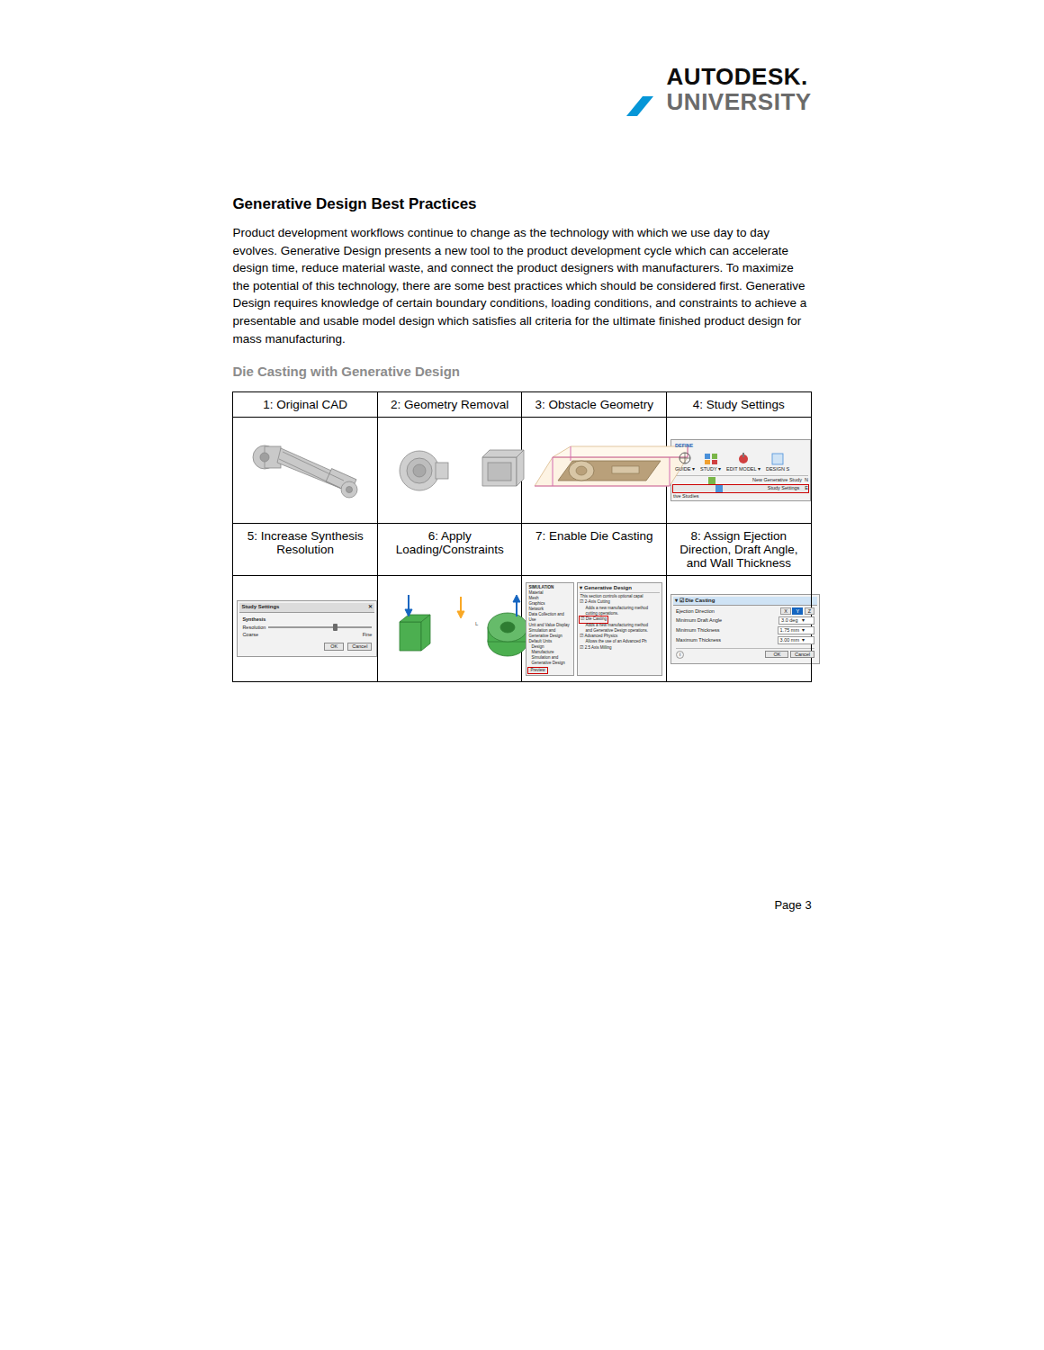AUTODESK. UNIVERSITY
Generative Design Best Practices
Product development workflows continue to change as the technology with which we use day to day evolves. Generative Design presents a new tool to the product development cycle which can accelerate design time, reduce material waste, and connect the product designers with manufacturers. To maximize the potential of this technology, there are some best practices which should be considered first. Generative Design requires knowledge of certain boundary conditions, loading conditions, and constraints to achieve a presentable and usable model design which satisfies all criteria for the ultimate finished product design for mass manufacturing.
Die Casting with Generative Design
| 1: Original CAD | 2: Geometry Removal | 3: Obstacle Geometry | 4: Study Settings |
| --- | --- | --- | --- |
| | | | DEFINE GUIDE ▾ STUDY ▾ EDIT MODEL ▾ DESIGN S New Generative Study N Study Settings E tive Studies |
| 5: Increase Synthesis Resolution | 6: Apply Loading/Constraints | 7: Enable Die Casting | 8: Assign Ejection Direction, Draft Angle, and Wall Thickness |
| Study Settings ✕ Synthesis Resolution Coarse Fine OK Cancel | L | SIMULATION Material Mesh Graphics Network Data Collection and Use Unit and Value Display Simulation and Generative Design Default Units Design Manufacture Simulation and Generative Design Preview ▾ Generative Design This section controls optional capal ☑ 2-Axis Cutting Adds a new manufacturing method cutting operations. ☑ Die Casting Adds a new manufacturing method and Generative Design operations. ☑ Advanced Physics Allows the use of an Advanced Ph ☑ 2.5 Axis Milling | ▾ ☑ Die Casting Ejection Direction X Y Z Minimum Draft Angle 3.0 deg ▾ Minimum Thickness 1.75 mm ▾ Maximum Thickness 3.00 mm ▾ i OK Cancel |
Page 3